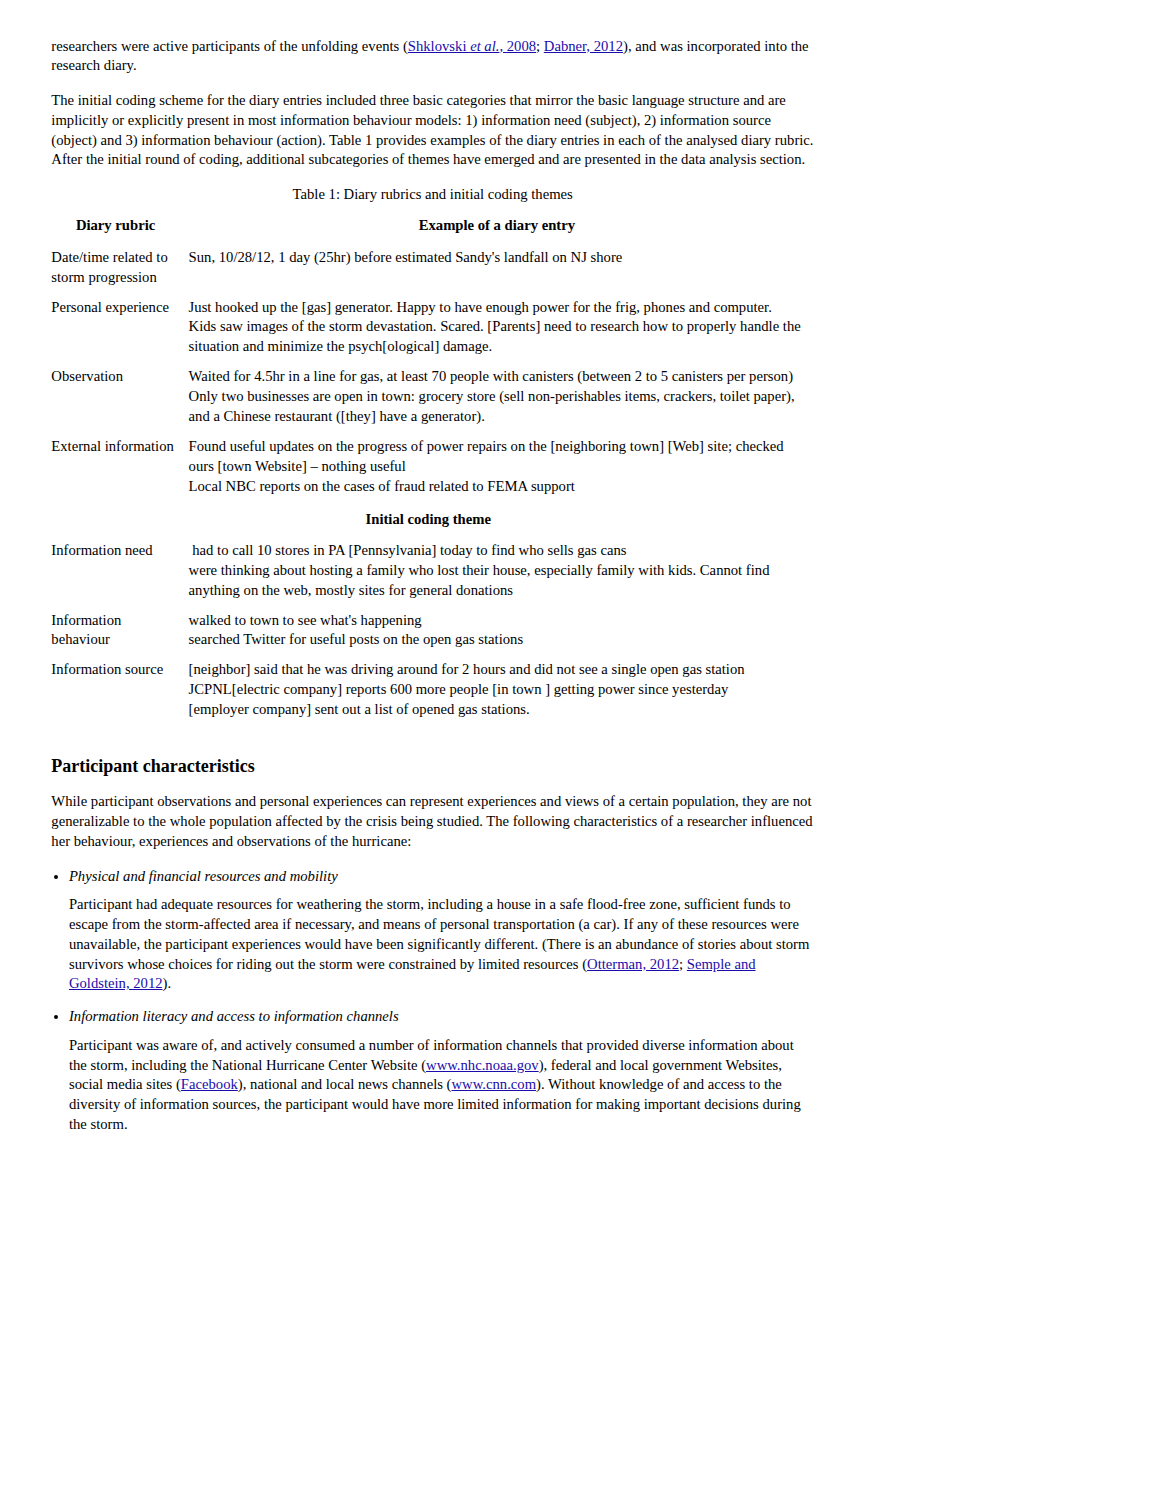researchers were active participants of the unfolding events (Shklovski et al., 2008; Dabner, 2012), and was incorporated into the research diary.
The initial coding scheme for the diary entries included three basic categories that mirror the basic language structure and are implicitly or explicitly present in most information behaviour models: 1) information need (subject), 2) information source (object) and 3) information behaviour (action). Table 1 provides examples of the diary entries in each of the analysed diary rubric. After the initial round of coding, additional subcategories of themes have emerged and are presented in the data analysis section.
Table 1: Diary rubrics and initial coding themes
| Diary rubric | Example of a diary entry |
| --- | --- |
| Date/time related to storm progression | Sun, 10/28/12, 1 day (25hr) before estimated Sandy's landfall on NJ shore |
| Personal experience | Just hooked up the [gas] generator. Happy to have enough power for the frig, phones and computer. Kids saw images of the storm devastation. Scared. [Parents] need to research how to properly handle the situation and minimize the psych[ological] damage. |
| Observation | Waited for 4.5hr in a line for gas, at least 70 people with canisters (between 2 to 5 canisters per person) Only two businesses are open in town: grocery store (sell non-perishables items, crackers, toilet paper), and a Chinese restaurant ([they] have a generator). |
| External information | Found useful updates on the progress of power repairs on the [neighboring town] [Web] site; checked ours [town Website] – nothing useful Local NBC reports on the cases of fraud related to FEMA support |
| Initial coding theme |
| Information need | had to call 10 stores in PA [Pennsylvania] today to find who sells gas cans were thinking about hosting a family who lost their house, especially family with kids. Cannot find anything on the web, mostly sites for general donations |
| Information behaviour | walked to town to see what's happening searched Twitter for useful posts on the open gas stations |
| Information source | [neighbor] said that he was driving around for 2 hours and did not see a single open gas station JCPNL[electric company] reports 600 more people [in town ] getting power since yesterday [employer company] sent out a list of opened gas stations. |
Participant characteristics
While participant observations and personal experiences can represent experiences and views of a certain population, they are not generalizable to the whole population affected by the crisis being studied. The following characteristics of a researcher influenced her behaviour, experiences and observations of the hurricane:
Physical and financial resources and mobility
Participant had adequate resources for weathering the storm, including a house in a safe flood-free zone, sufficient funds to escape from the storm-affected area if necessary, and means of personal transportation (a car). If any of these resources were unavailable, the participant experiences would have been significantly different. (There is an abundance of stories about storm survivors whose choices for riding out the storm were constrained by limited resources (Otterman, 2012; Semple and Goldstein, 2012).
Information literacy and access to information channels
Participant was aware of, and actively consumed a number of information channels that provided diverse information about the storm, including the National Hurricane Center Website (www.nhc.noaa.gov), federal and local government Websites, social media sites (Facebook), national and local news channels (www.cnn.com). Without knowledge of and access to the diversity of information sources, the participant would have more limited information for making important decisions during the storm.